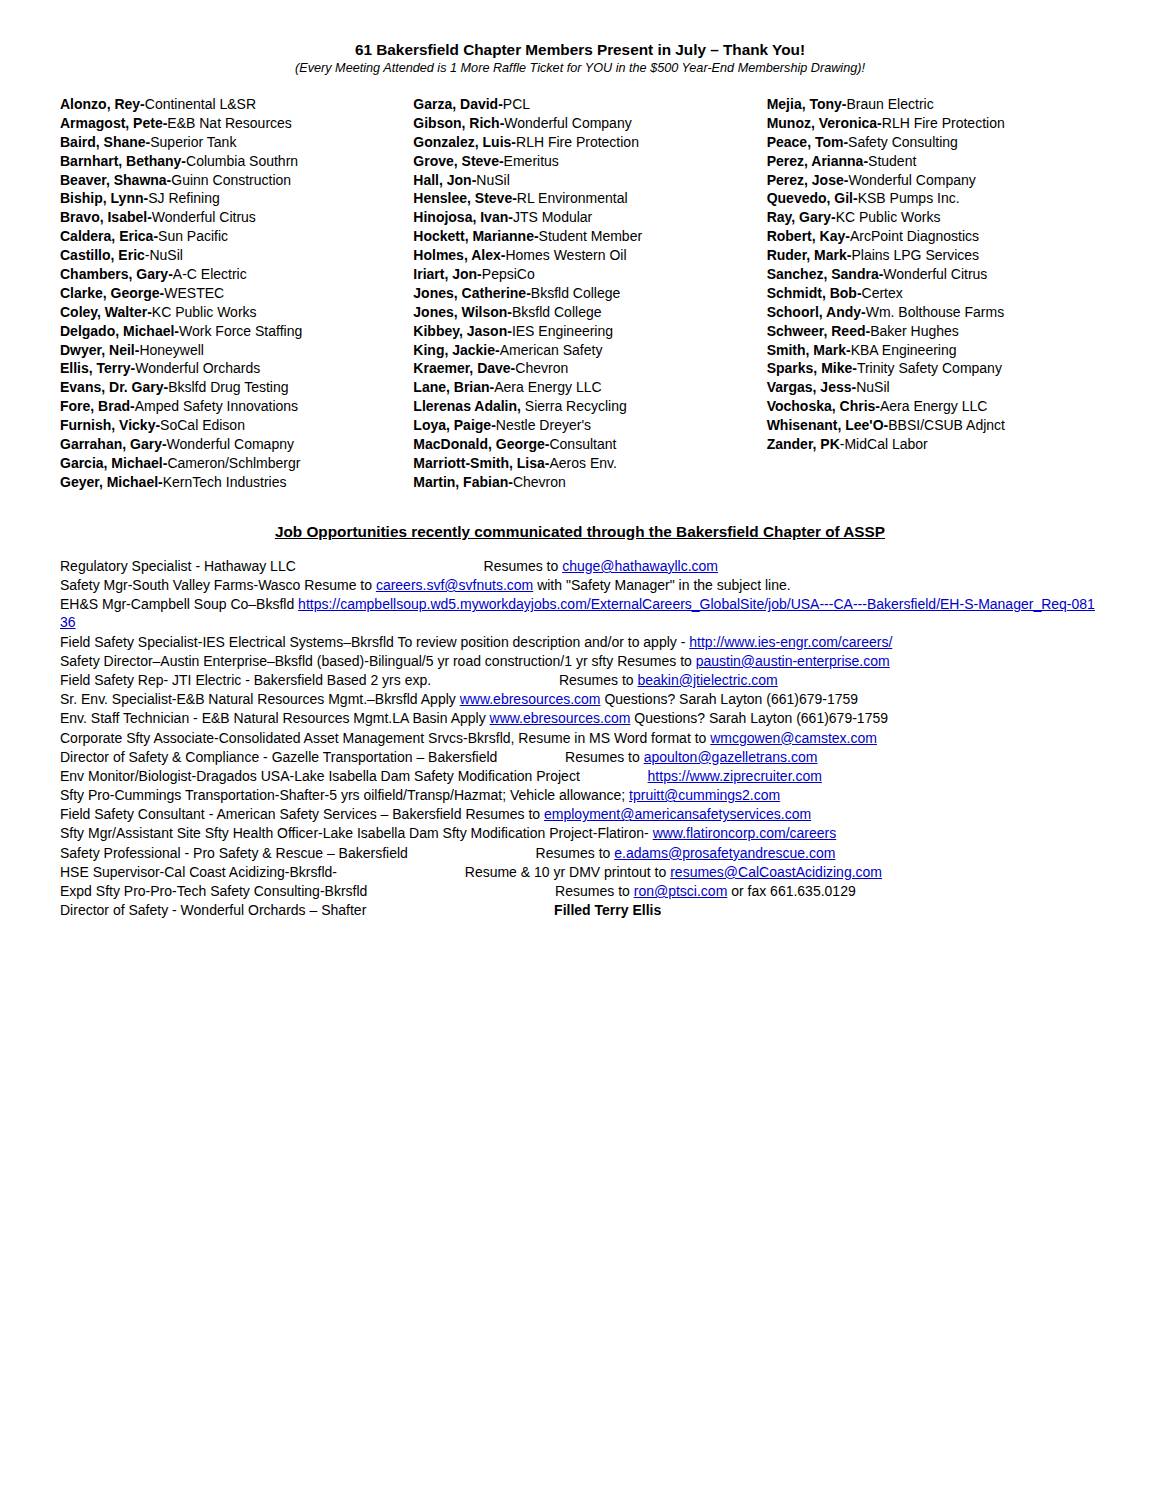61 Bakersfield Chapter Members Present in July – Thank You!
(Every Meeting Attended is 1 More Raffle Ticket for YOU in the $500 Year-End Membership Drawing)!
Alonzo, Rey-Continental L&SR
Armagost, Pete-E&B Nat Resources
Baird, Shane-Superior Tank
Barnhart, Bethany-Columbia Southrn
Beaver, Shawna-Guinn Construction
Biship, Lynn-SJ Refining
Bravo, Isabel-Wonderful Citrus
Caldera, Erica-Sun Pacific
Castillo, Eric-NuSil
Chambers, Gary-A-C Electric
Clarke, George-WESTEC
Coley, Walter-KC Public Works
Delgado, Michael-Work Force Staffing
Dwyer, Neil-Honeywell
Ellis, Terry-Wonderful Orchards
Evans, Dr. Gary-Bkslfd Drug Testing
Fore, Brad-Amped Safety Innovations
Furnish, Vicky-SoCal Edison
Garrahan, Gary-Wonderful Comapny
Garcia, Michael-Cameron/Schlmbergr
Geyer, Michael-KernTech Industries
Garza, David-PCL
Gibson, Rich-Wonderful Company
Gonzalez, Luis-RLH Fire Protection
Grove, Steve-Emeritus
Hall, Jon-NuSil
Henslee, Steve-RL Environmental
Hinojosa, Ivan-JTS Modular
Hockett, Marianne-Student Member
Holmes, Alex-Homes Western Oil
Iriart, Jon-PepsiCo
Jones, Catherine-Bksfld College
Jones, Wilson-Bksfld College
Kibbey, Jason-IES Engineering
King, Jackie-American Safety
Kraemer, Dave-Chevron
Lane, Brian-Aera Energy LLC
Llerenas Adalin, Sierra Recycling
Loya, Paige-Nestle Dreyer's
MacDonald, George-Consultant
Marriott-Smith, Lisa-Aeros Env.
Martin, Fabian-Chevron
Mejia, Tony-Braun Electric
Munoz, Veronica-RLH Fire Protection
Peace, Tom-Safety Consulting
Perez, Arianna-Student
Perez, Jose-Wonderful Company
Quevedo, Gil-KSB Pumps Inc.
Ray, Gary-KC Public Works
Robert, Kay-ArcPoint Diagnostics
Ruder, Mark-Plains LPG Services
Sanchez, Sandra-Wonderful Citrus
Schmidt, Bob-Certex
Schoorl, Andy-Wm. Bolthouse Farms
Schweer, Reed-Baker Hughes
Smith, Mark-KBA Engineering
Sparks, Mike-Trinity Safety Company
Vargas, Jess-NuSil
Vochoska, Chris-Aera Energy LLC
Whisenant, Lee'O-BBSI/CSUB Adjnct
Zander, PK-MidCal Labor
Job Opportunities recently communicated through the Bakersfield Chapter of ASSP
Regulatory Specialist - Hathaway LLC Resumes to chuge@hathawayllc.com
Safety Mgr-South Valley Farms-Wasco Resume to careers.svf@svfnuts.com with "Safety Manager" in the subject line.
EH&S Mgr-Campbell Soup Co–Bksfld https://campbellsoup.wd5.myworkdayjobs.com/ExternalCareers_GlobalSite/job/USA---CA---Bakersfield/EH-S-Manager_Req-08136
Field Safety Specialist-IES Electrical Systems–Bkrsfld To review position description and/or to apply - http://www.ies-engr.com/careers/
Safety Director–Austin Enterprise–Bksfld (based)-Bilingual/5 yr road construction/1 yr sfty Resumes to paustin@austin-enterprise.com
Field Safety Rep- JTI Electric - Bakersfield Based 2 yrs exp. Resumes to beakin@jtielectric.com
Sr. Env. Specialist-E&B Natural Resources Mgmt.–Bkrsfld Apply www.ebresources.com Questions? Sarah Layton (661)679-1759
Env. Staff Technician - E&B Natural Resources Mgmt.LA Basin Apply www.ebresources.com Questions? Sarah Layton (661)679-1759
Corporate Sfty Associate-Consolidated Asset Management Srvcs-Bkrsfld, Resume in MS Word format to wmcgowen@camstex.com
Director of Safety & Compliance - Gazelle Transportation – Bakersfield Resumes to apoulton@gazelletrans.com
Env Monitor/Biologist-Dragados USA-Lake Isabella Dam Safety Modification Project https://www.ziprecruiter.com
Sfty Pro-Cummings Transportation-Shafter-5 yrs oilfield/Transp/Hazmat; Vehicle allowance; tpruitt@cummings2.com
Field Safety Consultant - American Safety Services – Bakersfield Resumes to employment@americansafetyservices.com
Sfty Mgr/Assistant Site Sfty Health Officer-Lake Isabella Dam Sfty Modification Project-Flatiron- www.flatironcorp.com/careers
Safety Professional - Pro Safety & Rescue – Bakersfield Resumes to e.adams@prosafetyandrescue.com
HSE Supervisor-Cal Coast Acidizing-Bkrsfld- Resume & 10 yr DMV printout to resumes@CalCoastAcidizing.com
Expd Sfty Pro-Pro-Tech Safety Consulting-Bkrsfld Resumes to ron@ptsci.com or fax 661.635.0129
Director of Safety - Wonderful Orchards – Shafter Filled Terry Ellis